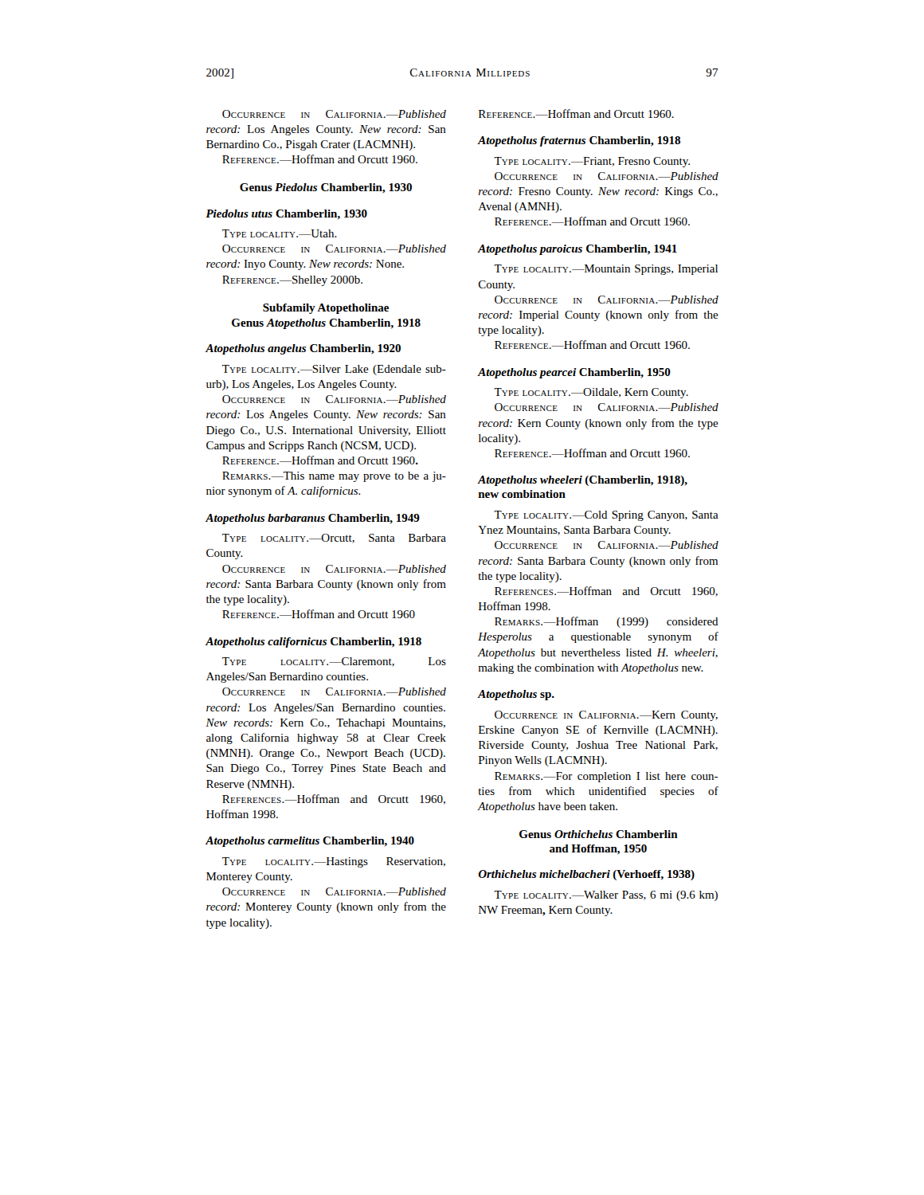2002] California Millipeds 97
Occurrence in California.—Published record: Los Angeles County. New record: San Bernardino Co., Pisgah Crater (LACMNH).
Reference.—Hoffman and Orcutt 1960.
Genus Piedolus Chamberlin, 1930
Piedolus utus Chamberlin, 1930
Type locality.—Utah.
Occurrence in California.—Published record: Inyo County. New records: None.
Reference.—Shelley 2000b.
Subfamily Atopetholinae
Genus Atopetholus Chamberlin, 1918
Atopetholus angelus Chamberlin, 1920
Type locality.—Silver Lake (Edendale suburb), Los Angeles, Los Angeles County.
Occurrence in California.—Published record: Los Angeles County. New records: San Diego Co., U.S. International University, Elliott Campus and Scripps Ranch (NCSM, UCD).
Reference.—Hoffman and Orcutt 1960.
Remarks.—This name may prove to be a junior synonym of A. californicus.
Atopetholus barbaranus Chamberlin, 1949
Type locality.—Orcutt, Santa Barbara County.
Occurrence in California.—Published record: Santa Barbara County (known only from the type locality).
Reference.—Hoffman and Orcutt 1960
Atopetholus californicus Chamberlin, 1918
Type locality.—Claremont, Los Angeles/San Bernardino counties.
Occurrence in California.—Published record: Los Angeles/San Bernardino counties. New records: Kern Co., Tehachapi Mountains, along California highway 58 at Clear Creek (NMNH). Orange Co., Newport Beach (UCD). San Diego Co., Torrey Pines State Beach and Reserve (NMNH).
References.—Hoffman and Orcutt 1960, Hoffman 1998.
Atopetholus carmelitus Chamberlin, 1940
Type locality.—Hastings Reservation, Monterey County.
Occurrence in California.—Published record: Monterey County (known only from the type locality).
Reference.—Hoffman and Orcutt 1960.
Atopetholus fraternus Chamberlin, 1918
Type locality.—Friant, Fresno County.
Occurrence in California.—Published record: Fresno County. New record: Kings Co., Avenal (AMNH).
Reference.—Hoffman and Orcutt 1960.
Atopetholus paroicus Chamberlin, 1941
Type locality.—Mountain Springs, Imperial County.
Occurrence in California.—Published record: Imperial County (known only from the type locality).
Reference.—Hoffman and Orcutt 1960.
Atopetholus pearcei Chamberlin, 1950
Type locality.—Oildale, Kern County.
Occurrence in California.—Published record: Kern County (known only from the type locality).
Reference.—Hoffman and Orcutt 1960.
Atopetholus wheeleri (Chamberlin, 1918),
new combination
Type locality.—Cold Spring Canyon, Santa Ynez Mountains, Santa Barbara County.
Occurrence in California.—Published record: Santa Barbara County (known only from the type locality).
References.—Hoffman and Orcutt 1960, Hoffman 1998.
Remarks.—Hoffman (1999) considered Hesperolus a questionable synonym of Atopetholus but nevertheless listed H. wheeleri, making the combination with Atopetholus new.
Atopetholus sp.
Occurrence in California.—Kern County, Erskine Canyon SE of Kernville (LACMNH). Riverside County, Joshua Tree National Park, Pinyon Wells (LACMNH).
Remarks.—For completion I list here counties from which unidentified species of Atopetholus have been taken.
Genus Orthichelus Chamberlin
and Hoffman, 1950
Orthichelus michelbacheri (Verhoeff, 1938)
Type locality.—Walker Pass, 6 mi (9.6 km) NW Freeman, Kern County.